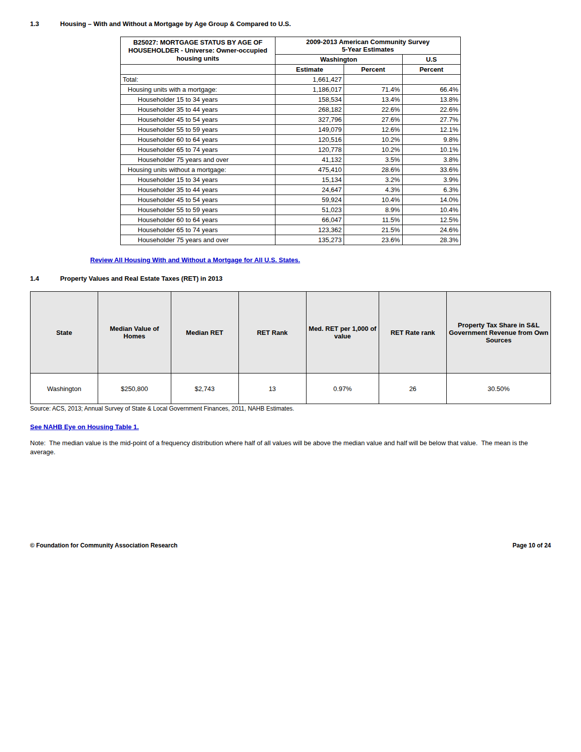1.3 Housing – With and Without a Mortgage by Age Group & Compared to U.S.
| B25027: MORTGAGE STATUS BY AGE OF HOUSEHOLDER - Universe: Owner-occupied housing units | 2009-2013 American Community Survey 5-Year Estimates |
| Washington | U.S |
| | Estimate | Percent | Percent |
| Total: | 1,661,427 | | |
| Housing units with a mortgage: | 1,186,017 | 71.4% | 66.4% |
| Householder 15 to 34 years | 158,534 | 13.4% | 13.8% |
| Householder 35 to 44 years | 268,182 | 22.6% | 22.6% |
| Householder 45 to 54 years | 327,796 | 27.6% | 27.7% |
| Householder 55 to 59 years | 149,079 | 12.6% | 12.1% |
| Householder 60 to 64 years | 120,516 | 10.2% | 9.8% |
| Householder 65 to 74 years | 120,778 | 10.2% | 10.1% |
| Householder 75 years and over | 41,132 | 3.5% | 3.8% |
| Housing units without a mortgage: | 475,410 | 28.6% | 33.6% |
| Householder 15 to 34 years | 15,134 | 3.2% | 3.9% |
| Householder 35 to 44 years | 24,647 | 4.3% | 6.3% |
| Householder 45 to 54 years | 59,924 | 10.4% | 14.0% |
| Householder 55 to 59 years | 51,023 | 8.9% | 10.4% |
| Householder 60 to 64 years | 66,047 | 11.5% | 12.5% |
| Householder 65 to 74 years | 123,362 | 21.5% | 24.6% |
| Householder 75 years and over | 135,273 | 23.6% | 28.3% |
Review All Housing With and Without a Mortgage for All U.S. States.
1.4 Property Values and Real Estate Taxes (RET) in 2013
| State | Median Value of Homes | Median RET | RET Rank | Med. RET per 1,000 of value | RET Rate rank | Property Tax Share in S&L Government Revenue from Own Sources |
| --- | --- | --- | --- | --- | --- | --- |
| Washington | $250,800 | $2,743 | 13 | 0.97% | 26 | 30.50% |
Source: ACS, 2013; Annual Survey of State & Local Government Finances, 2011, NAHB Estimates.
See NAHB Eye on Housing Table 1.
Note: The median value is the mid-point of a frequency distribution where half of all values will be above the median value and half will be below that value. The mean is the average.
© Foundation for Community Association Research Page 10 of 24